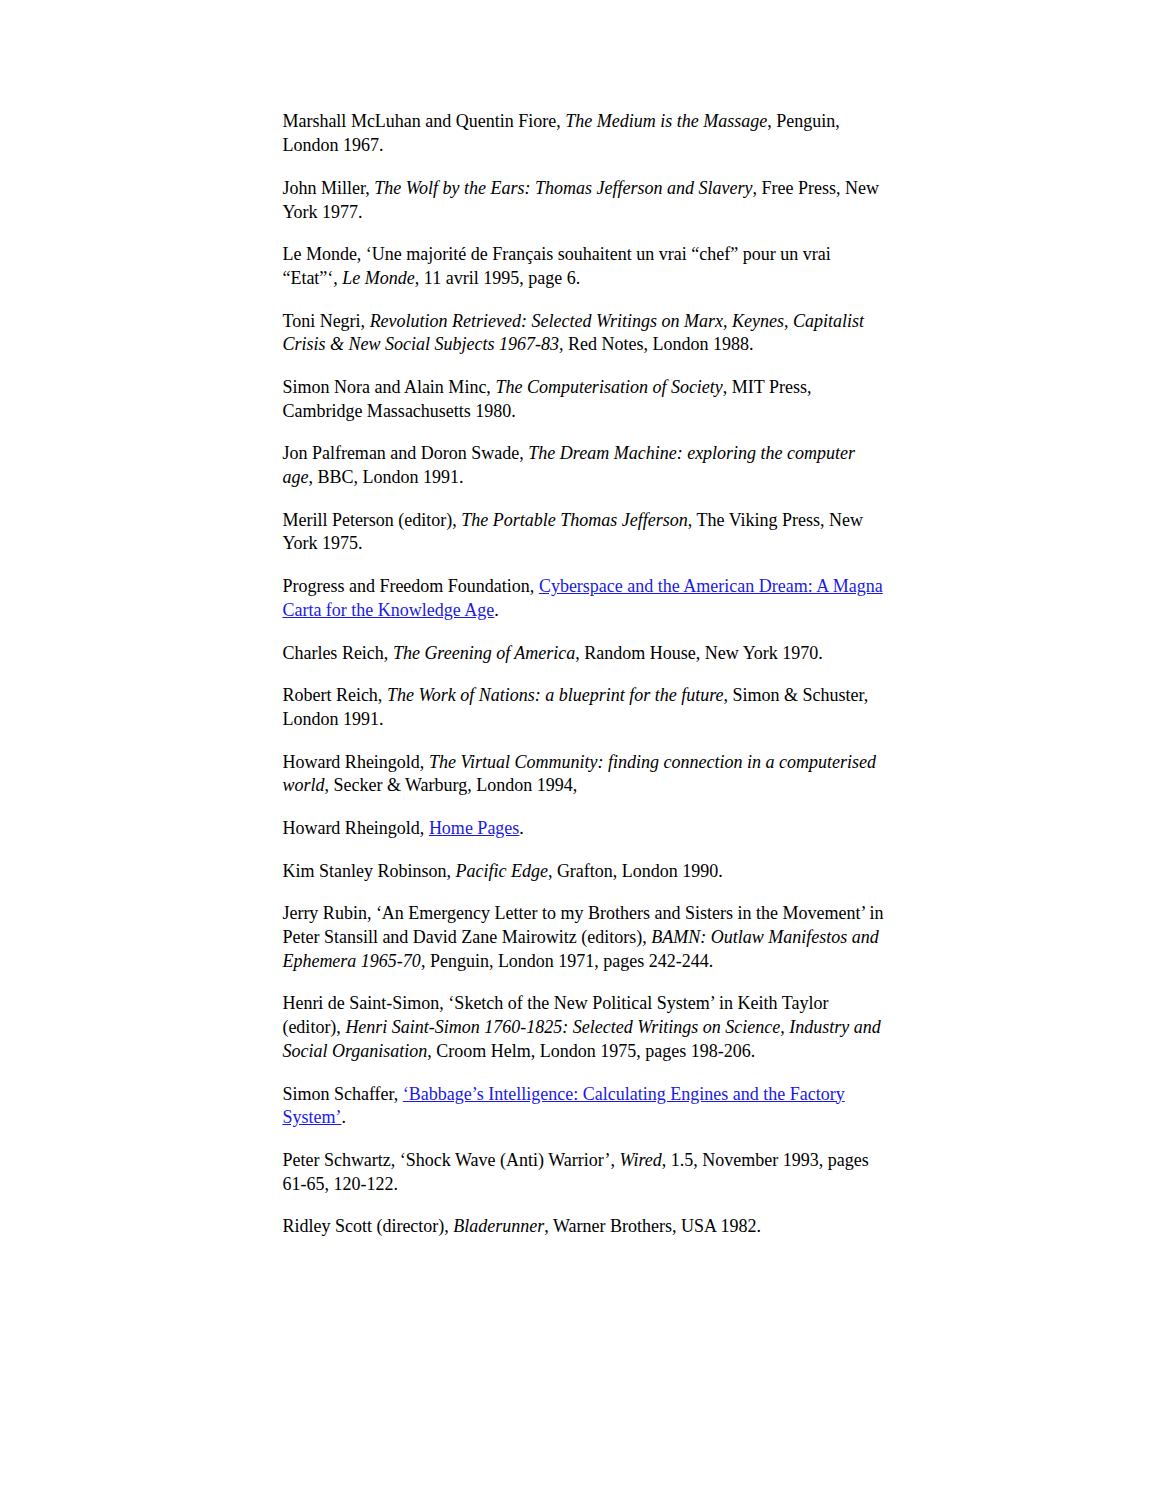Marshall McLuhan and Quentin Fiore, The Medium is the Massage, Penguin, London 1967.
John Miller, The Wolf by the Ears: Thomas Jefferson and Slavery, Free Press, New York 1977.
Le Monde, ‘Une majorité de Français souhaitent un vrai “chef” pour un vrai “Etat”‘, Le Monde, 11 avril 1995, page 6.
Toni Negri, Revolution Retrieved: Selected Writings on Marx, Keynes, Capitalist Crisis & New Social Subjects 1967-83, Red Notes, London 1988.
Simon Nora and Alain Minc, The Computerisation of Society, MIT Press, Cambridge Massachusetts 1980.
Jon Palfreman and Doron Swade, The Dream Machine: exploring the computer age, BBC, London 1991.
Merill Peterson (editor), The Portable Thomas Jefferson, The Viking Press, New York 1975.
Progress and Freedom Foundation, Cyberspace and the American Dream: A Magna Carta for the Knowledge Age.
Charles Reich, The Greening of America, Random House, New York 1970.
Robert Reich, The Work of Nations: a blueprint for the future, Simon & Schuster, London 1991.
Howard Rheingold, The Virtual Community: finding connection in a computerised world, Secker & Warburg, London 1994,
Howard Rheingold, Home Pages.
Kim Stanley Robinson, Pacific Edge, Grafton, London 1990.
Jerry Rubin, ‘An Emergency Letter to my Brothers and Sisters in the Movement’ in Peter Stansill and David Zane Mairowitz (editors), BAMN: Outlaw Manifestos and Ephemera 1965-70, Penguin, London 1971, pages 242-244.
Henri de Saint-Simon, ‘Sketch of the New Political System’ in Keith Taylor (editor), Henri Saint-Simon 1760-1825: Selected Writings on Science, Industry and Social Organisation, Croom Helm, London 1975, pages 198-206.
Simon Schaffer, ‘Babbage’s Intelligence: Calculating Engines and the Factory System’.
Peter Schwartz, ‘Shock Wave (Anti) Warrior’, Wired, 1.5, November 1993, pages 61-65, 120-122.
Ridley Scott (director), Bladerunner, Warner Brothers, USA 1982.